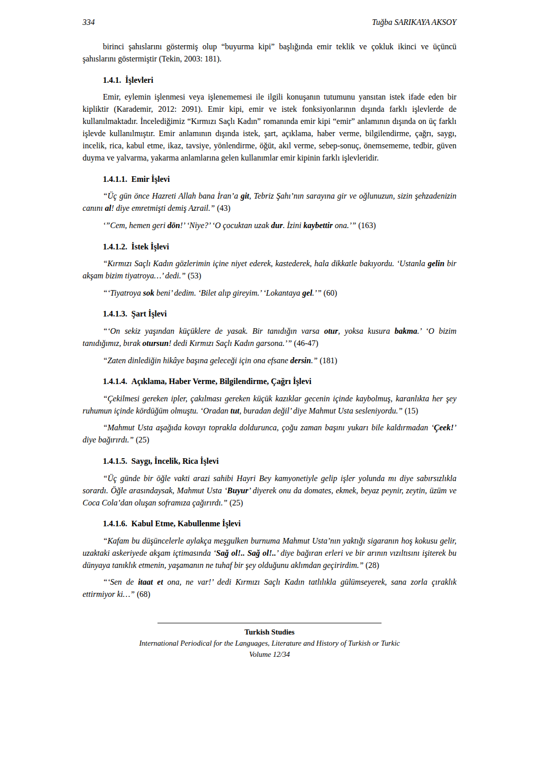334 Tuğba SARIKAYA AKSOY
birinci şahıslarını göstermiş olup “buyurma kipi” başlığında emir teklik ve çokluk ikinci ve üçüncü şahıslarını göstermiştir (Tekin, 2003: 181).
1.4.1. İşlevleri
Emir, eylemin işlenmesi veya işlenememesi ile ilgili konuşanın tutumunu yansıtan istek ifade eden bir kipliktir (Karademir, 2012: 2091). Emir kipi, emir ve istek fonksiyonlarının dışında farklı işlevlerde de kullanılmaktadır. İncelediğimiz “Kırmızı Saçlı Kadın” romanında emir kipi “emir” anlamının dışında on üç farklı işlevde kullanılmıştır. Emir anlamının dışında istek, şart, açıklama, haber verme, bilgilendirme, çağrı, saygı, incelik, rica, kabul etme, ikaz, tavsiye, yönlendirme, öğüt, akıl verme, sebep-sonuç, önemsememe, tedbir, güven duyma ve yalvarma, yakarma anlamlarına gelen kullanımlar emir kipinin farklı işlevleridir.
1.4.1.1. Emir İşlevi
“Üç gün önce Hazreti Allah bana İran’a git, Tebriz Şahı’nın sarayına gir ve oğlunuzun, sizin şehzadenizin canını al! diye emretmişti demiş Azrail.” (43)
‘”Cem, hemen geri dön!’ ‘Niye?’ ‘O çocuktan uzak dur. İzini kaybettir ona.’” (163)
1.4.1.2. İstek İşlevi
“Kırmızı Saçlı Kadın gözlerimin içine niyet ederek, kastederek, hala dikkatle bakıyordu. ‘Ustanla gelin bir akşam bizim tiyatroya…’ dedi.” (53)
“‘Tiyatroya sok beni’ dedim. ‘Bilet alıp gireyim.’ ‘Lokantaya gel.’” (60)
1.4.1.3. Şart İşlevi
“‘On sekiz yaşından küçüklere de yasak. Bir tanıdığın varsa otur, yoksa kusura bakma.’ ‘O bizim tanıdığımız, bırak otursun! dedi Kırmızı Saçlı Kadın garsona.’” (46-47)
“Zaten dinlediğin hikâye başına geleceği için ona efsane dersin.” (181)
1.4.1.4. Açıklama, Haber Verme, Bilgilendirme, Çağrı İşlevi
“Çekilmesi gereken ipler, çakılması gereken küçük kazıklar gecenin içinde kaybolmuş, karanlıkta her şey ruhumun içinde kördüğüm olmuştu. ‘Oradan tut, buradan değil’ diye Mahmut Usta sesleniyordu.” (15)
“Mahmut Usta aşağıda kovayı toprakla doldurunca, çoğu zaman başını yukarı bile kaldırmadan ‘Çeek!’ diye bağırırdı.” (25)
1.4.1.5. Saygı, İncelik, Rica İşlevi
“Üç günde bir öğle vakti arazi sahibi Hayri Bey kamyonetiyle gelip işler yolunda mı diye sabırsızlıkla sorardı. Öğle arasındaysak, Mahmut Usta ‘Buyur’ diyerek onu da domates, ekmek, beyaz peynir, zeytin, üzüm ve Coca Cola’dan oluşan soframıza çağırırdı.” (25)
1.4.1.6. Kabul Etme, Kabullenme İşlevi
“Kafam bu düşüncelerle aylakça meşgulken burnuma Mahmut Usta’nın yaktığı sigaranın hoş kokusu gelir, uzaktaki askeriyede akşam içtimasında ‘Sağ ol!.. Sağ ol!..’ diye bağıran erleri ve bir arının vızıltısını işiterek bu dünyaya tanıklık etmenin, yaşamanın ne tuhaf bir şey olduğunu aklımdan geçirirdim.” (28)
“‘Sen de itaat et ona, ne var!’ dedi Kırmızı Saçlı Kadın tatlılıkla gülümseyerek, sana zorla çıraklık ettirmiyor ki…” (68)
Turkish Studies
International Periodical for the Languages, Literature and History of Turkish or Turkic
Volume 12/34